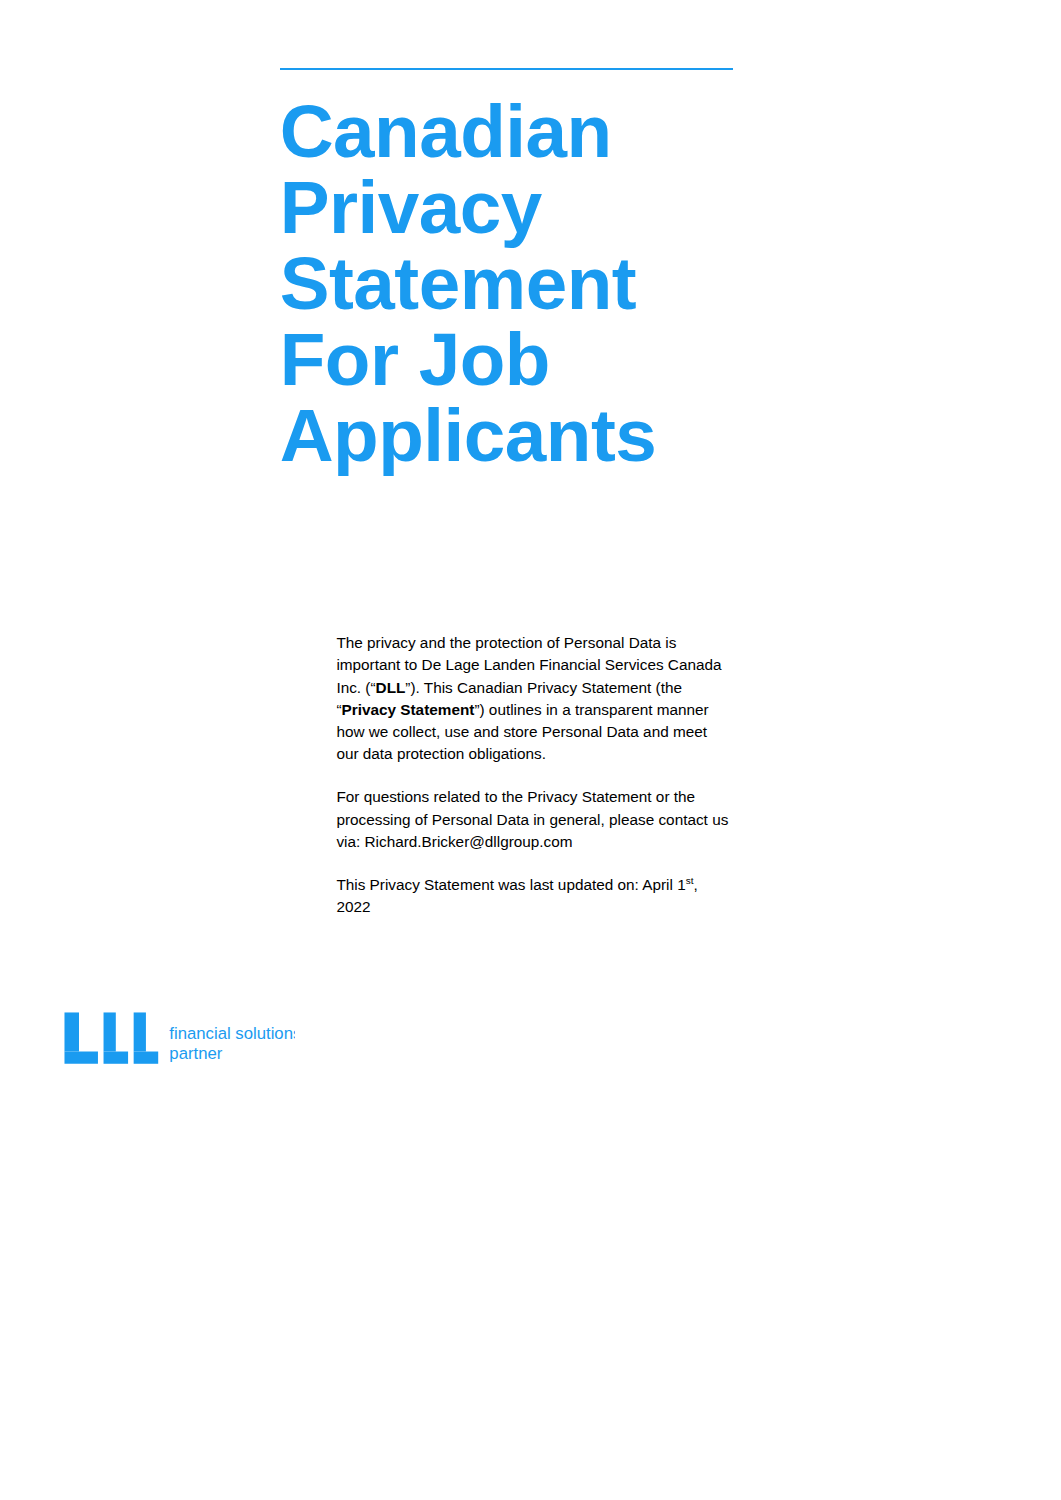Canadian Privacy Statement For Job Applicants
The privacy and the protection of Personal Data is important to De Lage Landen Financial Services Canada Inc. (“DLL”). This Canadian Privacy Statement (the “Privacy Statement”) outlines in a transparent manner how we collect, use and store Personal Data and meet our data protection obligations.
For questions related to the Privacy Statement or the processing of Personal Data in general, please contact us via: Richard.Bricker@dllgroup.com
This Privacy Statement was last updated on: April 1st, 2022
financial solutions partner